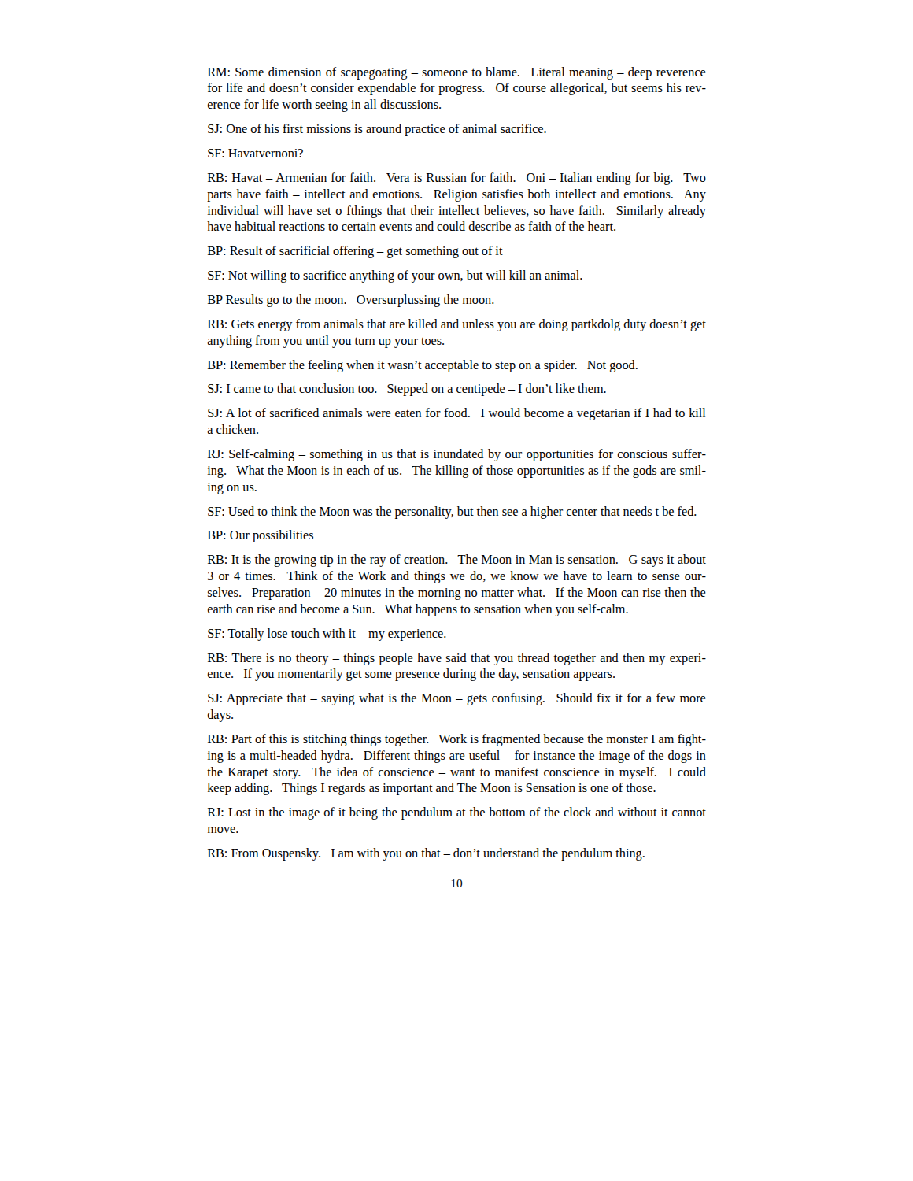RM: Some dimension of scapegoating – someone to blame.  Literal meaning – deep reverence for life and doesn’t consider expendable for progress.  Of course allegorical, but seems his reverence for life worth seeing in all discussions.
SJ: One of his first missions is around practice of animal sacrifice.
SF: Havatvernoni?
RB: Havat – Armenian for faith.  Vera is Russian for faith.  Oni – Italian ending for big.  Two parts have faith – intellect and emotions.  Religion satisfies both intellect and emotions.  Any individual will have set o fthings that their intellect believes, so have faith.  Similarly already have habitual reactions to certain events and could describe as faith of the heart.
BP: Result of sacrificial offering – get something out of it
SF: Not willing to sacrifice anything of your own, but will kill an animal.
BP Results go to the moon.  Oversurplussing the moon.
RB: Gets energy from animals that are killed and unless you are doing partkdolg duty doesn’t get anything from you until you turn up your toes.
BP: Remember the feeling when it wasn’t acceptable to step on a spider.  Not good.
SJ: I came to that conclusion too.  Stepped on a centipede – I don’t like them.
SJ: A lot of sacrificed animals were eaten for food.  I would become a vegetarian if I had to kill a chicken.
RJ: Self-calming – something in us that is inundated by our opportunities for conscious suffering.  What the Moon is in each of us.  The killing of those opportunities as if the gods are smiling on us.
SF: Used to think the Moon was the personality, but then see a higher center that needs t be fed.
BP: Our possibilities
RB: It is the growing tip in the ray of creation.  The Moon in Man is sensation.  G says it about 3 or 4 times.  Think of the Work and things we do, we know we have to learn to sense ourselves.  Preparation – 20 minutes in the morning no matter what.  If the Moon can rise then the earth can rise and become a Sun.  What happens to sensation when you self-calm.
SF: Totally lose touch with it – my experience.
RB: There is no theory – things people have said that you thread together and then my experience.  If you momentarily get some presence during the day, sensation appears.
SJ: Appreciate that – saying what is the Moon – gets confusing.  Should fix it for a few more days.
RB: Part of this is stitching things together.  Work is fragmented because the monster I am fighting is a multi-headed hydra.  Different things are useful – for instance the image of the dogs in the Karapet story.  The idea of conscience – want to manifest conscience in myself.  I could keep adding.  Things I regards as important and The Moon is Sensation is one of those.
RJ: Lost in the image of it being the pendulum at the bottom of the clock and without it cannot move.
RB: From Ouspensky.  I am with you on that – don’t understand the pendulum thing.
10